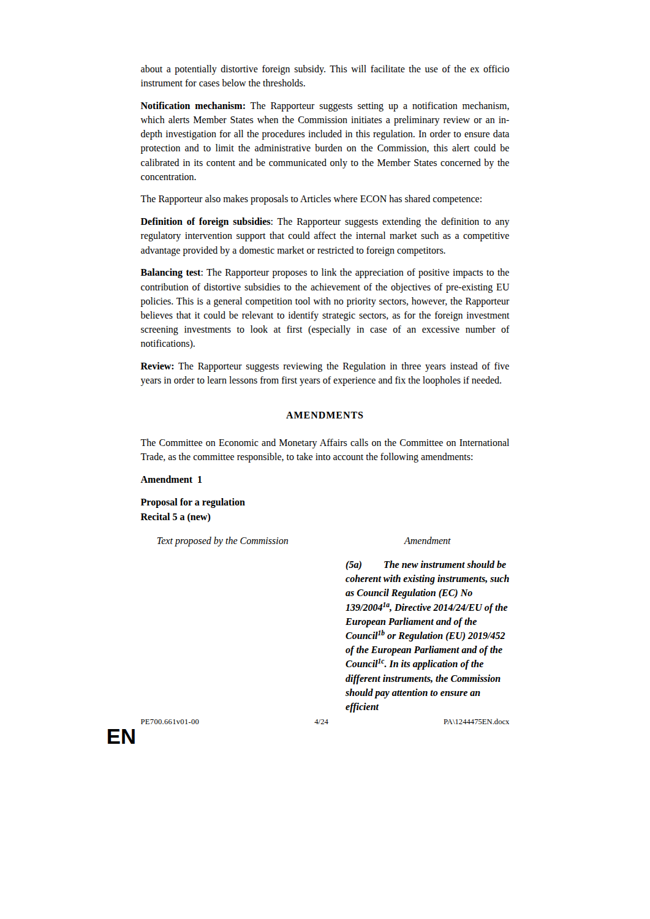about a potentially distortive foreign subsidy. This will facilitate the use of the ex officio instrument for cases below the thresholds.
Notification mechanism: The Rapporteur suggests setting up a notification mechanism, which alerts Member States when the Commission initiates a preliminary review or an in-depth investigation for all the procedures included in this regulation. In order to ensure data protection and to limit the administrative burden on the Commission, this alert could be calibrated in its content and be communicated only to the Member States concerned by the concentration.
The Rapporteur also makes proposals to Articles where ECON has shared competence:
Definition of foreign subsidies: The Rapporteur suggests extending the definition to any regulatory intervention support that could affect the internal market such as a competitive advantage provided by a domestic market or restricted to foreign competitors.
Balancing test: The Rapporteur proposes to link the appreciation of positive impacts to the contribution of distortive subsidies to the achievement of the objectives of pre-existing EU policies. This is a general competition tool with no priority sectors, however, the Rapporteur believes that it could be relevant to identify strategic sectors, as for the foreign investment screening investments to look at first (especially in case of an excessive number of notifications).
Review: The Rapporteur suggests reviewing the Regulation in three years instead of five years in order to learn lessons from first years of experience and fix the loopholes if needed.
AMENDMENTS
The Committee on Economic and Monetary Affairs calls on the Committee on International Trade, as the committee responsible, to take into account the following amendments:
Amendment 1
Proposal for a regulation Recital 5 a (new)
| Text proposed by the Commission | Amendment |
| | (5a) The new instrument should be coherent with existing instruments, such as Council Regulation (EC) No 139/2004 1a , Directive 2014/24/EU of the European Parliament and of the Council 1b or Regulation (EU) 2019/452 of the European Parliament and of the Council 1c . In its application of the different instruments, the Commission should pay attention to ensure an efficient |
PE700.661v01-00 4/24 PA\1244475EN.docx
EN